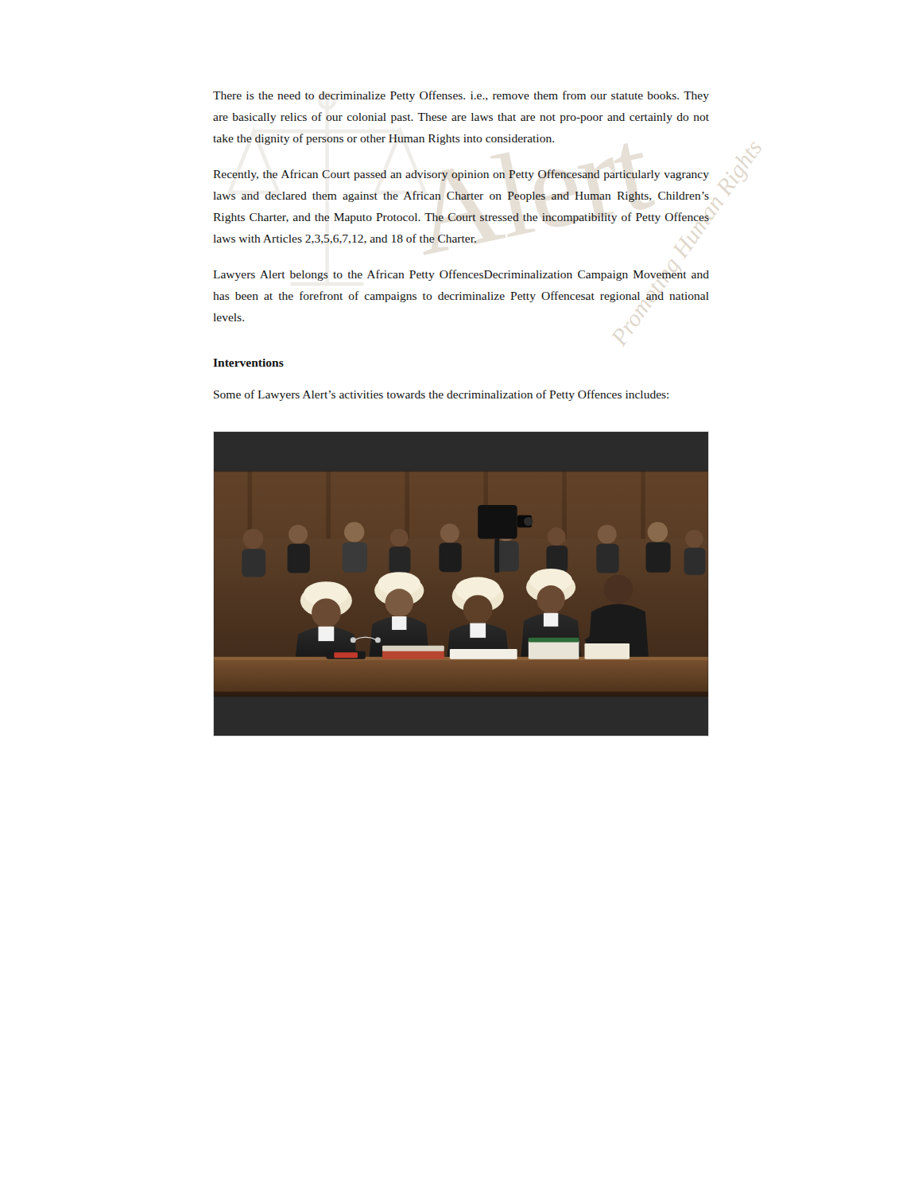Alert
Promoting Human Rights
There is the need to decriminalize Petty Offenses. i.e., remove them from our statute books. They are basically relics of our colonial past. These are laws that are not pro-poor and certainly do not take the dignity of persons or other Human Rights into consideration.
Recently, the African Court passed an advisory opinion on Petty Offencesand particularly vagrancy laws and declared them against the African Charter on Peoples and Human Rights, Children’s Rights Charter, and the Maputo Protocol. The Court stressed the incompatibility of Petty Offences laws with Articles 2,3,5,6,7,12, and 18 of the Charter.
Lawyers Alert belongs to the African Petty OffencesDecriminalization Campaign Movement and has been at the forefront of campaigns to decriminalize Petty Offencesat regional and national levels.
Interventions
Some of Lawyers Alert’s activities towards the decriminalization of Petty Offences includes: